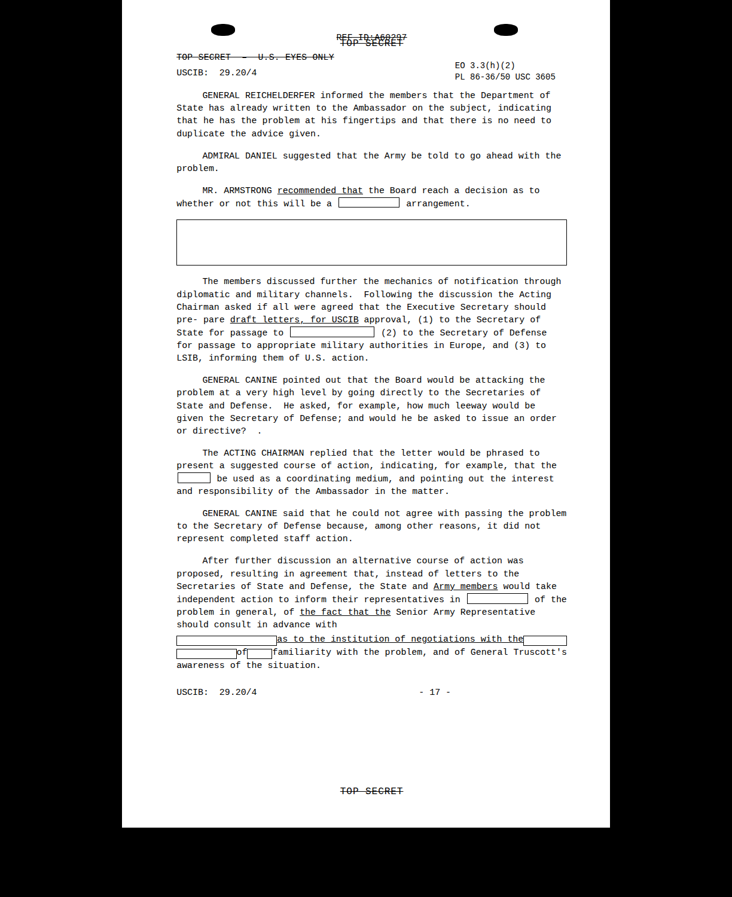REF ID:A60297
TOP SECRET
EO 3.3(h)(2)
PL 86-36/50 USC 3605
TOP SECRET – U.S. EYES ONLY
USCIB: 29.20/4
GENERAL REICHELDERFER informed the members that the Department of State has already written to the Ambassador on the subject, indicating that he has the problem at his fingertips and that there is no need to duplicate the advice given.
ADMIRAL DANIEL suggested that the Army be told to go ahead with the problem.
MR. ARMSTRONG recommended that the Board reach a decision as to whether or not this will be a arrangement.
The members discussed further the mechanics of notification through diplomatic and military channels. Following the discussion the Acting Chairman asked if all were agreed that the Executive Secretary should pre- pare draft letters, for USCIB approval, (1) to the Secretary of State for passage to (2) to the Secretary of Defense for passage to appropriate military authorities in Europe, and (3) to LSIB, informing them of U.S. action.
GENERAL CANINE pointed out that the Board would be attacking the problem at a very high level by going directly to the Secretaries of State and Defense. He asked, for example, how much leeway would be given the Secretary of Defense; and would he be asked to issue an order or directive? .
The ACTING CHAIRMAN replied that the letter would be phrased to present a suggested course of action, indicating, for example, that the be used as a coordinating medium, and pointing out the interest and responsibility of the Ambassador in the matter.
GENERAL CANINE said that he could not agree with passing the problem to the Secretary of Defense because, among other reasons, it did not represent completed staff action.
After further discussion an alternative course of action was proposed, resulting in agreement that, instead of letters to the Secretaries of State and Defense, the State and Army members would take independent action to inform their representatives in of the problem in general, of the fact that the Senior Army Representative should consult in advance with
as to the institution of negotiations with the
of
familiarity with the problem, and of General Truscott's
awareness of the situation.
USCIB: 29.20/4
- 17 -
TOP SECRET